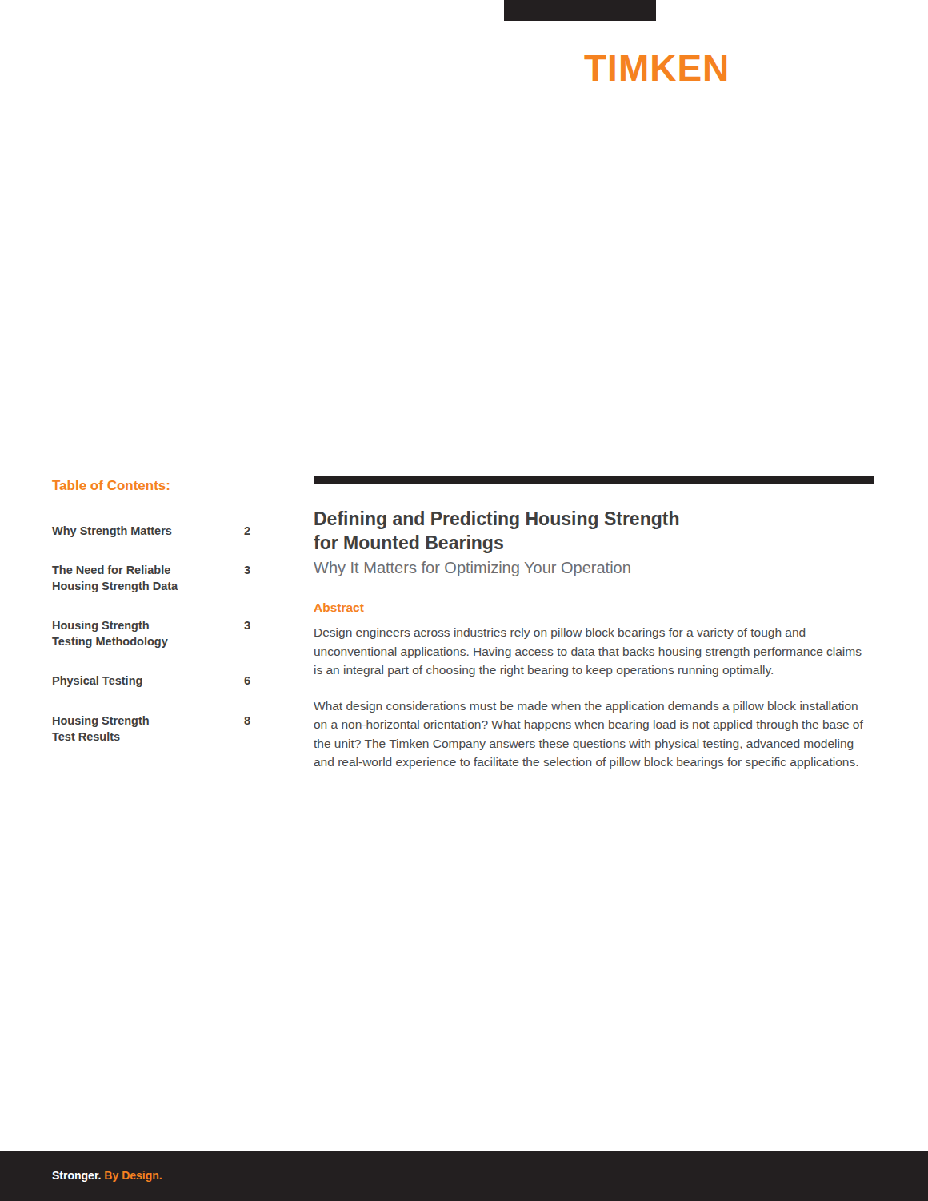TIMKEN
Table of Contents:
| Why Strength Matters | 2 |
| The Need for Reliable Housing Strength Data | 3 |
| Housing Strength Testing Methodology | 3 |
| Physical Testing | 6 |
| Housing Strength Test Results | 8 |
Defining and Predicting Housing Strength
for Mounted Bearings
Why It Matters for Optimizing Your Operation
Abstract
Design engineers across industries rely on pillow block bearings for a variety of tough and unconventional applications. Having access to data that backs housing strength performance claims is an integral part of choosing the right bearing to keep operations running optimally.
What design considerations must be made when the application demands a pillow block installation on a non-horizontal orientation? What happens when bearing load is not applied through the base of the unit? The Timken Company answers these questions with physical testing, advanced modeling and real-world experience to facilitate the selection of pillow block bearings for specific applications.
Stronger. By Design.